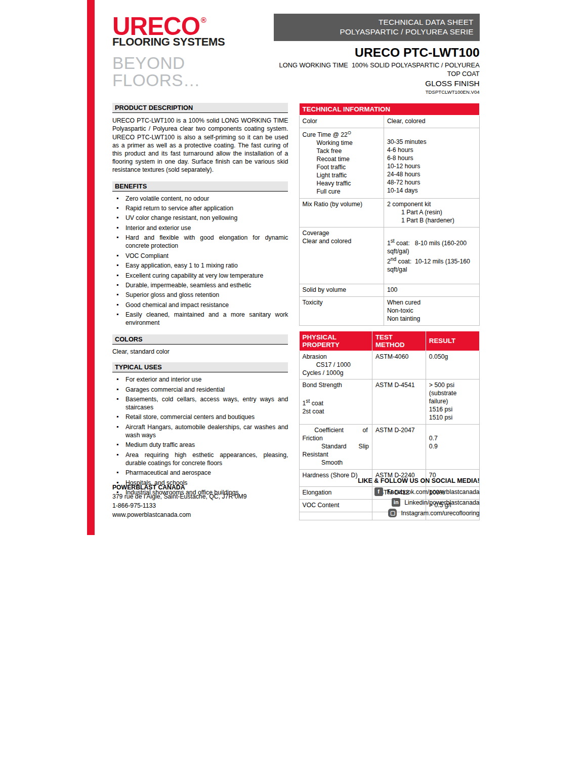URECO®
FLOORING SYSTEMS
BEYOND FLOORS…
TECHNICAL DATA SHEET
POLYASPARTIC / POLYUREA SERIE
URECO PTC-LWT100
LONG WORKING TIME 100% SOLID POLYASPARTIC / POLYUREA TOP COAT GLOSS FINISH
TDSPTCLWT100EN.V04
PRODUCT DESCRIPTION
URECO PTC-LWT100 is a 100% solid LONG WORKING TIME Polyaspartic / Polyurea clear two components coating system. URECO PTC-LWT100 is also a self-priming so it can be used as a primer as well as a protective coating. The fast curing of this product and its fast turnaround allow the installation of a flooring system in one day. Surface finish can be various skid resistance textures (sold separately).
BENEFITS
Zero volatile content, no odour
Rapid return to service after application
UV color change resistant, non yellowing
Interior and exterior use
Hard and flexible with good elongation for dynamic concrete protection
VOC Compliant
Easy application, easy 1 to 1 mixing ratio
Excellent curing capability at very low temperature
Durable, impermeable, seamless and esthetic
Superior gloss and gloss retention
Good chemical and impact resistance
Easily cleaned, maintained and a more sanitary work environment
COLORS
Clear, standard color
TYPICAL USES
For exterior and interior use
Garages commercial and residential
Basements, cold cellars, access ways, entry ways and staircases
Retail store, commercial centers and boutiques
Aircraft Hangars, automobile dealerships, car washes and wash ways
Medium duty traffic areas
Area requiring high esthetic appearances, pleasing, durable coatings for concrete floors
Pharmaceutical and aerospace
Hospitals, and schools
Industrial showrooms and office buildings
| TECHNICAL INFORMATION |
| --- |
| Color | Clear, colored |
| Cure Time @ 22 O Working time Tack free Recoat time Foot traffic Light traffic Heavy traffic Full cure | 30-35 minutes 4-6 hours 6-8 hours 10-12 hours 24-48 hours 48-72 hours 10-14 days |
| Mix Ratio (by volume) | 2 component kit 1 Part A (resin) 1 Part B (hardener) |
| Coverage Clear and colored | 1 st coat: 8-10 mils (160-200 sqft/gal) 2 nd coat: 10-12 mils (135-160 sqft/gal |
| Solid by volume | 100 |
| Toxicity | When cured Non-toxic Non tainting |
| PHYSICAL PROPERTY | TEST METHOD | RESULT |
| --- | --- | --- |
| Abrasion CS17 / 1000 Cycles / 1000g | ASTM-4060 | 0.050g |
| Bond Strength 1 st coat 2st coat | ASTM D-4541 | > 500 psi (substrate failure) 1516 psi 1510 psi |
| Coefficient of Friction Standard Slip Resistant Smooth | ASTM D-2047 | 0.7 0.9 |
| Hardness (Shore D) | ASTM D-2240 | 70 |
| Elongation | ASTM D412 | 100% |
| VOC Content | | > 0.5 g/l |
POWERBLAST CANADA
379 rue de l’Aigle, Saint-Eustache, QC, J7R 0M9
1-866-975-1133
www.powerblastcanada.com
LIKE & FOLLOW US ON SOCIAL MEDIA!
f Facebook.com/powerblastcanada
in Linkedin/powerblastcanada
▢ Instagram.com/urecoflooring